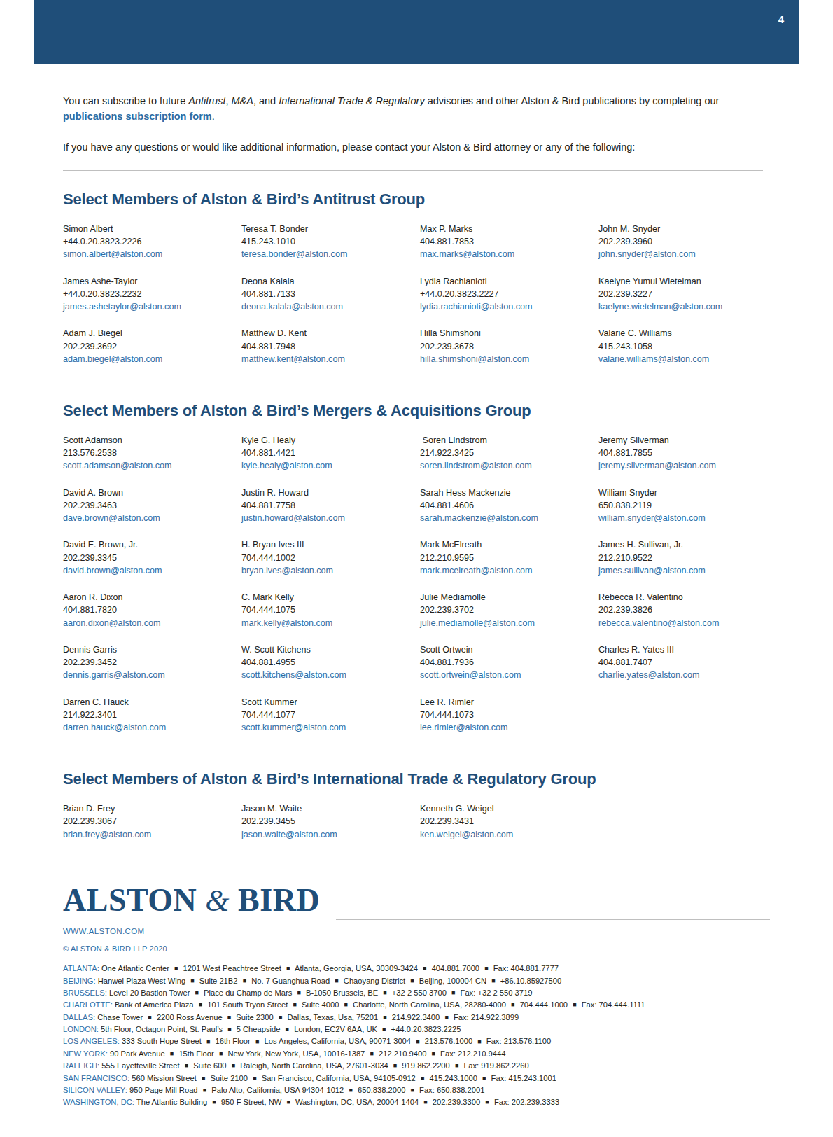4
You can subscribe to future Antitrust, M&A, and International Trade & Regulatory advisories and other Alston & Bird publications by completing our publications subscription form.
If you have any questions or would like additional information, please contact your Alston & Bird attorney or any of the following:
Select Members of Alston & Bird’s Antitrust Group
Simon Albert +44.0.20.3823.2226 simon.albert@alston.com
James Ashe-Taylor +44.0.20.3823.2232 james.ashetaylor@alston.com
Adam J. Biegel 202.239.3692 adam.biegel@alston.com
Teresa T. Bonder 415.243.1010 teresa.bonder@alston.com
Deona Kalala 404.881.7133 deona.kalala@alston.com
Matthew D. Kent 404.881.7948 matthew.kent@alston.com
Max P. Marks 404.881.7853 max.marks@alston.com
Lydia Rachianioti +44.0.20.3823.2227 lydia.rachianioti@alston.com
Hilla Shimshoni 202.239.3678 hilla.shimshoni@alston.com
John M. Snyder 202.239.3960 john.snyder@alston.com
Kaelyne Yumul Wietelman 202.239.3227 kaelyne.wietelman@alston.com
Valarie C. Williams 415.243.1058 valarie.williams@alston.com
Select Members of Alston & Bird’s Mergers & Acquisitions Group
Scott Adamson 213.576.2538 scott.adamson@alston.com
David A. Brown 202.239.3463 dave.brown@alston.com
David E. Brown, Jr. 202.239.3345 david.brown@alston.com
Aaron R. Dixon 404.881.7820 aaron.dixon@alston.com
Dennis Garris 202.239.3452 dennis.garris@alston.com
Darren C. Hauck 214.922.3401 darren.hauck@alston.com
Kyle G. Healy 404.881.4421 kyle.healy@alston.com
Justin R. Howard 404.881.7758 justin.howard@alston.com
H. Bryan Ives III 704.444.1002 bryan.ives@alston.com
C. Mark Kelly 704.444.1075 mark.kelly@alston.com
W. Scott Kitchens 404.881.4955 scott.kitchens@alston.com
Scott Kummer 704.444.1077 scott.kummer@alston.com
Soren Lindstrom 214.922.3425 soren.lindstrom@alston.com
Sarah Hess Mackenzie 404.881.4606 sarah.mackenzie@alston.com
Mark McElreath 212.210.9595 mark.mcelreath@alston.com
Julie Mediamolle 202.239.3702 julie.mediamolle@alston.com
Scott Ortwein 404.881.7936 scott.ortwein@alston.com
Lee R. Rimler 704.444.1073 lee.rimler@alston.com
Jeremy Silverman 404.881.7855 jeremy.silverman@alston.com
William Snyder 650.838.2119 william.snyder@alston.com
James H. Sullivan, Jr. 212.210.9522 james.sullivan@alston.com
Rebecca R. Valentino 202.239.3826 rebecca.valentino@alston.com
Charles R. Yates III 404.881.7407 charlie.yates@alston.com
Select Members of Alston & Bird’s International Trade & Regulatory Group
Brian D. Frey 202.239.3067 brian.frey@alston.com
Jason M. Waite 202.239.3455 jason.waite@alston.com
Kenneth G. Weigel 202.239.3431 ken.weigel@alston.com
ALSTON & BIRD
WWW.ALSTON.COM
© ALSTON & BIRD LLP 2020
ATLANTA: One Atlantic Center ■ 1201 West Peachtree Street ■ Atlanta, Georgia, USA, 30309-3424 ■ 404.881.7000 ■ Fax: 404.881.7777
BEIJING: Hanwei Plaza West Wing ■ Suite 21B2 ■ No. 7 Guanghua Road ■ Chaoyang District ■ Beijing, 100004 CN ■ +86.10.85927500
BRUSSELS: Level 20 Bastion Tower ■ Place du Champ de Mars ■ B-1050 Brussels, BE ■ +32 2 550 3700 ■ Fax: +32 2 550 3719
CHARLOTTE: Bank of America Plaza ■ 101 South Tryon Street ■ Suite 4000 ■ Charlotte, North Carolina, USA, 28280-4000 ■ 704.444.1000 ■ Fax: 704.444.1111
DALLAS: Chase Tower ■ 2200 Ross Avenue ■ Suite 2300 ■ Dallas, Texas, Usa, 75201 ■ 214.922.3400 ■ Fax: 214.922.3899
LONDON: 5th Floor, Octagon Point, St. Paul’s ■ 5 Cheapside ■ London, EC2V 6AA, UK ■ +44.0.20.3823.2225
LOS ANGELES: 333 South Hope Street ■ 16th Floor ■ Los Angeles, California, USA, 90071-3004 ■ 213.576.1000 ■ Fax: 213.576.1100
NEW YORK: 90 Park Avenue ■ 15th Floor ■ New York, New York, USA, 10016-1387 ■ 212.210.9400 ■ Fax: 212.210.9444
RALEIGH: 555 Fayetteville Street ■ Suite 600 ■ Raleigh, North Carolina, USA, 27601-3034 ■ 919.862.2200 ■ Fax: 919.862.2260
SAN FRANCISCO: 560 Mission Street ■ Suite 2100 ■ San Francisco, California, USA, 94105-0912 ■ 415.243.1000 ■ Fax: 415.243.1001
SILICON VALLEY: 950 Page Mill Road ■ Palo Alto, California, USA 94304-1012 ■ 650.838.2000 ■ Fax: 650.838.2001
WASHINGTON, DC: The Atlantic Building ■ 950 F Street, NW ■ Washington, DC, USA, 20004-1404 ■ 202.239.3300 ■ Fax: 202.239.3333